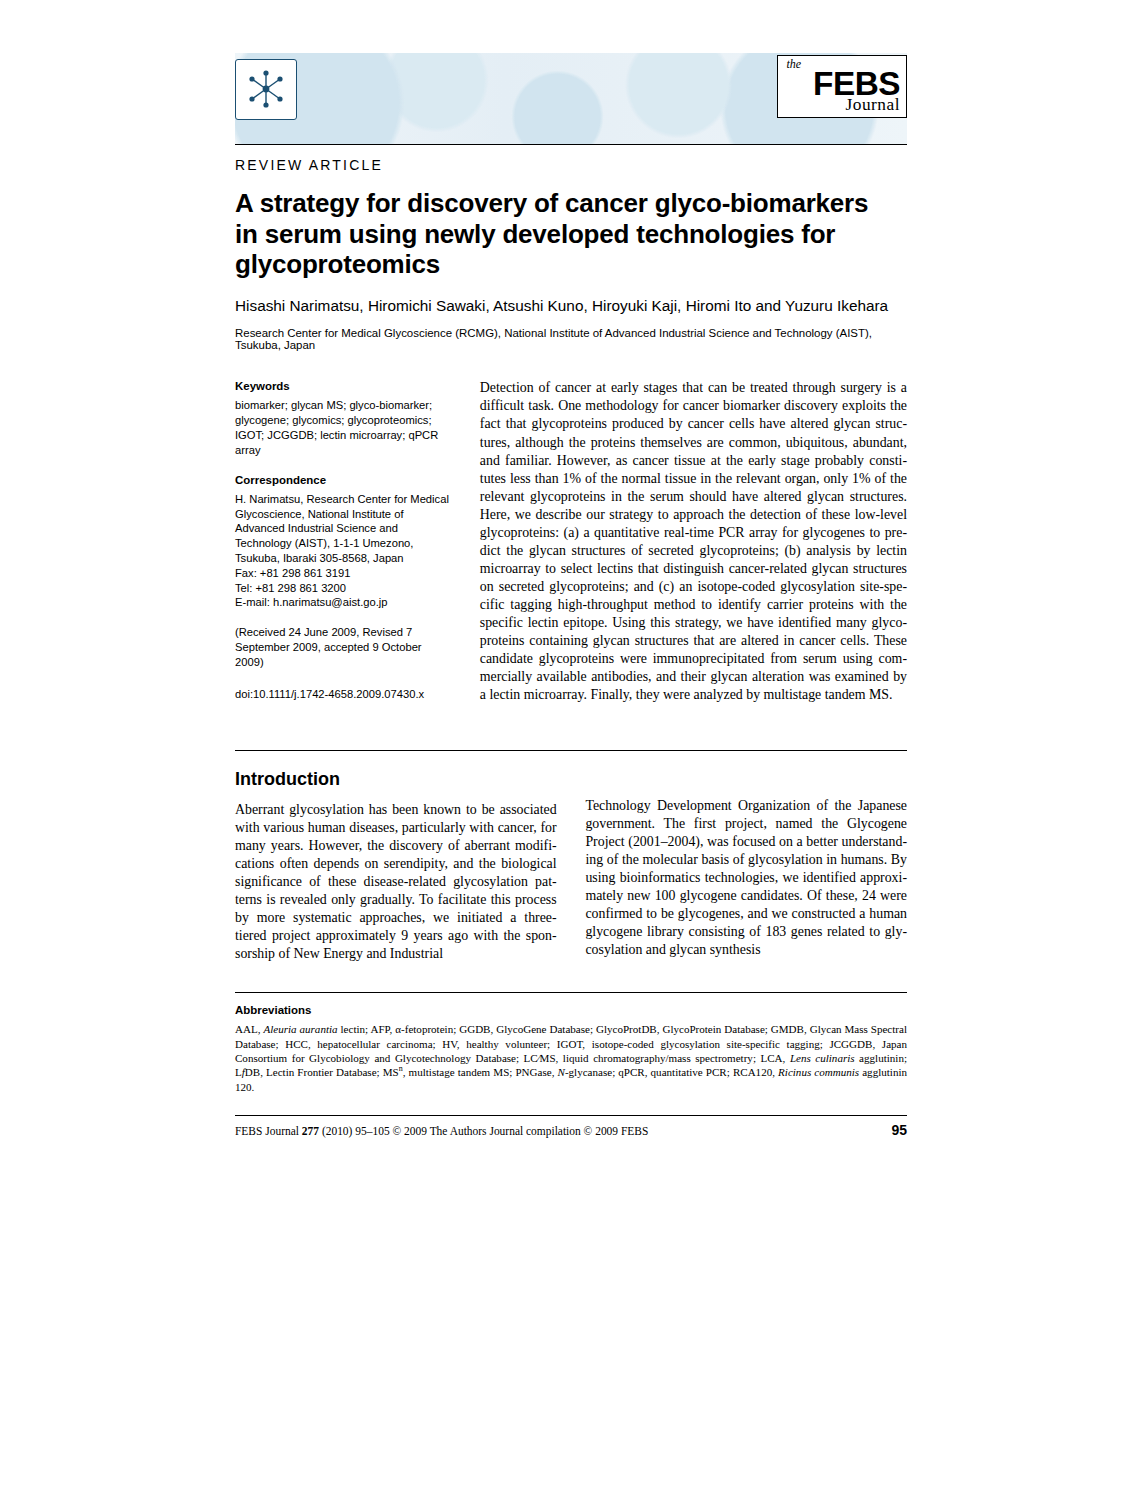the FEBS Journal
REVIEW ARTICLE
A strategy for discovery of cancer glyco-biomarkers
in serum using newly developed technologies for
glycoproteomics
Hisashi Narimatsu, Hiromichi Sawaki, Atsushi Kuno, Hiroyuki Kaji, Hiromi Ito and Yuzuru Ikehara
Research Center for Medical Glycoscience (RCMG), National Institute of Advanced Industrial Science and Technology (AIST), Tsukuba, Japan
Keywords
biomarker; glycan MS; glyco-biomarker; glycogene; glycomics; glycoproteomics; IGOT; JCGGDB; lectin microarray; qPCR array
Correspondence
H. Narimatsu, Research Center for Medical Glycoscience, National Institute of Advanced Industrial Science and Technology (AIST), 1-1-1 Umezono, Tsukuba, Ibaraki 305-8568, Japan
Fax: +81 298 861 3191
Tel: +81 298 861 3200
E-mail: h.narimatsu@aist.go.jp
(Received 24 June 2009, Revised 7 September 2009, accepted 9 October 2009)
doi:10.1111/j.1742-4658.2009.07430.x
Detection of cancer at early stages that can be treated through surgery is a difficult task. One methodology for cancer biomarker discovery exploits the fact that glycoproteins produced by cancer cells have altered glycan structures, although the proteins themselves are common, ubiquitous, abundant, and familiar. However, as cancer tissue at the early stage probably constitutes less than 1% of the normal tissue in the relevant organ, only 1% of the relevant glycoproteins in the serum should have altered glycan structures. Here, we describe our strategy to approach the detection of these low-level glycoproteins: (a) a quantitative real-time PCR array for glycogenes to predict the glycan structures of secreted glycoproteins; (b) analysis by lectin microarray to select lectins that distinguish cancer-related glycan structures on secreted glycoproteins; and (c) an isotope-coded glycosylation site-specific tagging high-throughput method to identify carrier proteins with the specific lectin epitope. Using this strategy, we have identified many glycoproteins containing glycan structures that are altered in cancer cells. These candidate glycoproteins were immunoprecipitated from serum using commercially available antibodies, and their glycan alteration was examined by a lectin microarray. Finally, they were analyzed by multistage tandem MS.
Introduction
Aberrant glycosylation has been known to be associated with various human diseases, particularly with cancer, for many years. However, the discovery of aberrant modifications often depends on serendipity, and the biological significance of these disease-related glycosylation patterns is revealed only gradually. To facilitate this process by more systematic approaches, we initiated a three-tiered project approximately 9 years ago with the sponsorship of New Energy and Industrial
Technology Development Organization of the Japanese government. The first project, named the Glycogene Project (2001–2004), was focused on a better understanding of the molecular basis of glycosylation in humans. By using bioinformatics technologies, we identified approximately new 100 glycogene candidates. Of these, 24 were confirmed to be glycogenes, and we constructed a human glycogene library consisting of 183 genes related to glycosylation and glycan synthesis
Abbreviations
AAL, Aleuria aurantia lectin; AFP, α-fetoprotein; GGDB, GlycoGene Database; GlycoProtDB, GlycoProtein Database; GMDB, Glycan Mass Spectral Database; HCC, hepatocellular carcinoma; HV, healthy volunteer; IGOT, isotope-coded glycosylation site-specific tagging; JCGGDB, Japan Consortium for Glycobiology and Glycotechnology Database; LC∕MS, liquid chromatography/mass spectrometry; LCA, Lens culinaris agglutinin; Lf DB, Lectin Frontier Database; MSn, multistage tandem MS; PNGase, N-glycanase; qPCR, quantitative PCR; RCA120, Ricinus communis agglutinin 120.
FEBS Journal 277 (2010) 95–105 © 2009 The Authors Journal compilation © 2009 FEBS
95